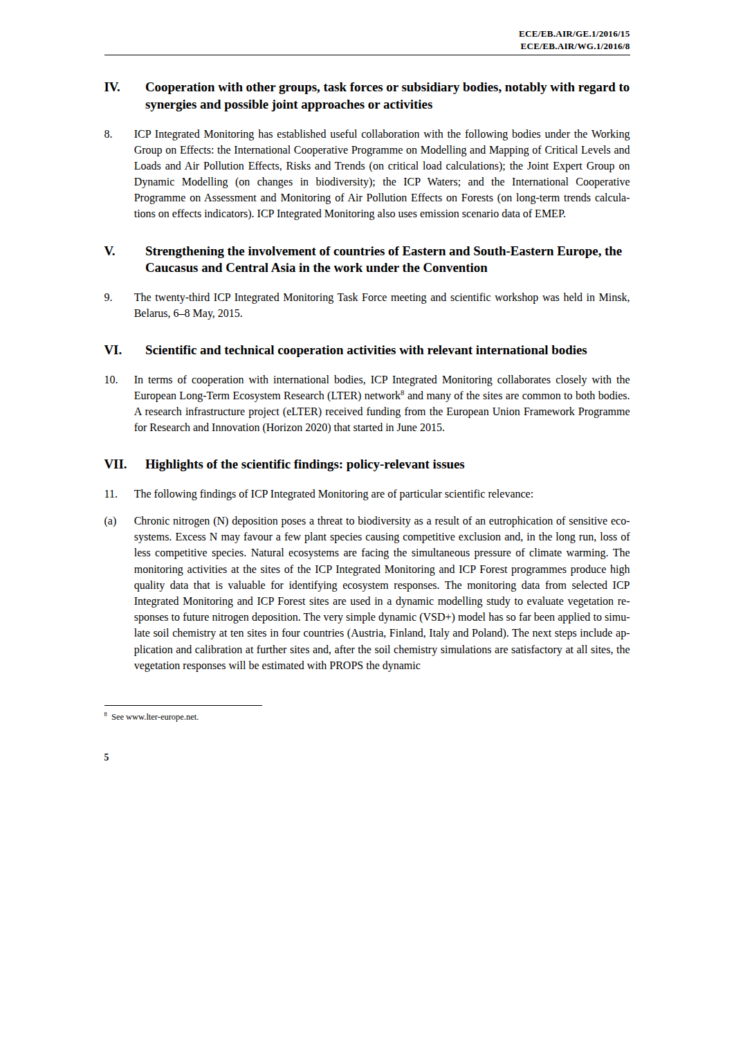ECE/EB.AIR/GE.1/2016/15
ECE/EB.AIR/WG.1/2016/8
IV. Cooperation with other groups, task forces or subsidiary bodies, notably with regard to synergies and possible joint approaches or activities
8. ICP Integrated Monitoring has established useful collaboration with the following bodies under the Working Group on Effects: the International Cooperative Programme on Modelling and Mapping of Critical Levels and Loads and Air Pollution Effects, Risks and Trends (on critical load calculations); the Joint Expert Group on Dynamic Modelling (on changes in biodiversity); the ICP Waters; and the International Cooperative Programme on Assessment and Monitoring of Air Pollution Effects on Forests (on long-term trends calculations on effects indicators). ICP Integrated Monitoring also uses emission scenario data of EMEP.
V. Strengthening the involvement of countries of Eastern and South-Eastern Europe, the Caucasus and Central Asia in the work under the Convention
9. The twenty-third ICP Integrated Monitoring Task Force meeting and scientific workshop was held in Minsk, Belarus, 6–8 May, 2015.
VI. Scientific and technical cooperation activities with relevant international bodies
10. In terms of cooperation with international bodies, ICP Integrated Monitoring collaborates closely with the European Long-Term Ecosystem Research (LTER) network8 and many of the sites are common to both bodies. A research infrastructure project (eLTER) received funding from the European Union Framework Programme for Research and Innovation (Horizon 2020) that started in June 2015.
VII. Highlights of the scientific findings: policy-relevant issues
11. The following findings of ICP Integrated Monitoring are of particular scientific relevance:
(a) Chronic nitrogen (N) deposition poses a threat to biodiversity as a result of an eutrophication of sensitive ecosystems. Excess N may favour a few plant species causing competitive exclusion and, in the long run, loss of less competitive species. Natural ecosystems are facing the simultaneous pressure of climate warming. The monitoring activities at the sites of the ICP Integrated Monitoring and ICP Forest programmes produce high quality data that is valuable for identifying ecosystem responses. The monitoring data from selected ICP Integrated Monitoring and ICP Forest sites are used in a dynamic modelling study to evaluate vegetation responses to future nitrogen deposition. The very simple dynamic (VSD+) model has so far been applied to simulate soil chemistry at ten sites in four countries (Austria, Finland, Italy and Poland). The next steps include application and calibration at further sites and, after the soil chemistry simulations are satisfactory at all sites, the vegetation responses will be estimated with PROPS the dynamic
8 See www.lter-europe.net.
5